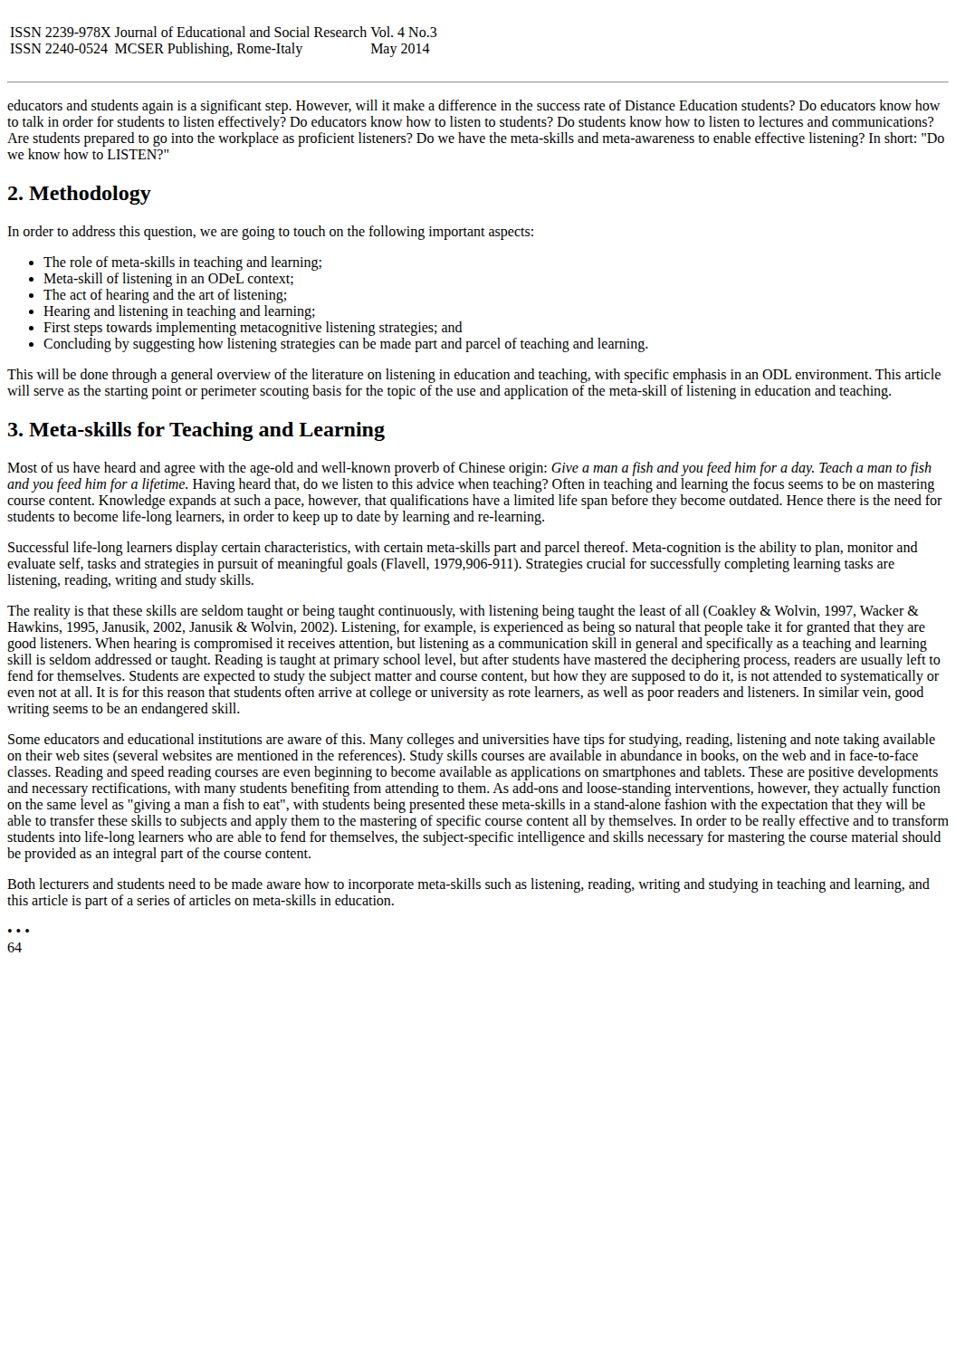| ISSN 2239-978X ISSN 2240-0524 | Journal of Educational and Social Research MCSER Publishing, Rome-Italy | Vol. 4 No.3 May 2014 |
educators and students again is a significant step. However, will it make a difference in the success rate of Distance Education students? Do educators know how to talk in order for students to listen effectively? Do educators know how to listen to students? Do students know how to listen to lectures and communications? Are students prepared to go into the workplace as proficient listeners? Do we have the meta-skills and meta-awareness to enable effective listening? In short: "Do we know how to LISTEN?"
2. Methodology
In order to address this question, we are going to touch on the following important aspects:
The role of meta-skills in teaching and learning;
Meta-skill of listening in an ODeL context;
The act of hearing and the art of listening;
Hearing and listening in teaching and learning;
First steps towards implementing metacognitive listening strategies; and
Concluding by suggesting how listening strategies can be made part and parcel of teaching and learning.
This will be done through a general overview of the literature on listening in education and teaching, with specific emphasis in an ODL environment. This article will serve as the starting point or perimeter scouting basis for the topic of the use and application of the meta-skill of listening in education and teaching.
3. Meta-skills for Teaching and Learning
Most of us have heard and agree with the age-old and well-known proverb of Chinese origin: Give a man a fish and you feed him for a day. Teach a man to fish and you feed him for a lifetime. Having heard that, do we listen to this advice when teaching? Often in teaching and learning the focus seems to be on mastering course content. Knowledge expands at such a pace, however, that qualifications have a limited life span before they become outdated. Hence there is the need for students to become life-long learners, in order to keep up to date by learning and re-learning.
Successful life-long learners display certain characteristics, with certain meta-skills part and parcel thereof. Meta-cognition is the ability to plan, monitor and evaluate self, tasks and strategies in pursuit of meaningful goals (Flavell, 1979,906-911). Strategies crucial for successfully completing learning tasks are listening, reading, writing and study skills.
The reality is that these skills are seldom taught or being taught continuously, with listening being taught the least of all (Coakley & Wolvin, 1997, Wacker & Hawkins, 1995, Janusik, 2002, Janusik & Wolvin, 2002). Listening, for example, is experienced as being so natural that people take it for granted that they are good listeners. When hearing is compromised it receives attention, but listening as a communication skill in general and specifically as a teaching and learning skill is seldom addressed or taught. Reading is taught at primary school level, but after students have mastered the deciphering process, readers are usually left to fend for themselves. Students are expected to study the subject matter and course content, but how they are supposed to do it, is not attended to systematically or even not at all. It is for this reason that students often arrive at college or university as rote learners, as well as poor readers and listeners. In similar vein, good writing seems to be an endangered skill.
Some educators and educational institutions are aware of this. Many colleges and universities have tips for studying, reading, listening and note taking available on their web sites (several websites are mentioned in the references). Study skills courses are available in abundance in books, on the web and in face-to-face classes. Reading and speed reading courses are even beginning to become available as applications on smartphones and tablets. These are positive developments and necessary rectifications, with many students benefiting from attending to them. As add-ons and loose-standing interventions, however, they actually function on the same level as "giving a man a fish to eat", with students being presented these meta-skills in a stand-alone fashion with the expectation that they will be able to transfer these skills to subjects and apply them to the mastering of specific course content all by themselves. In order to be really effective and to transform students into life-long learners who are able to fend for themselves, the subject-specific intelligence and skills necessary for mastering the course material should be provided as an integral part of the course content.
Both lecturers and students need to be made aware how to incorporate meta-skills such as listening, reading, writing and studying in teaching and learning, and this article is part of a series of articles on meta-skills in education.
• • •
64